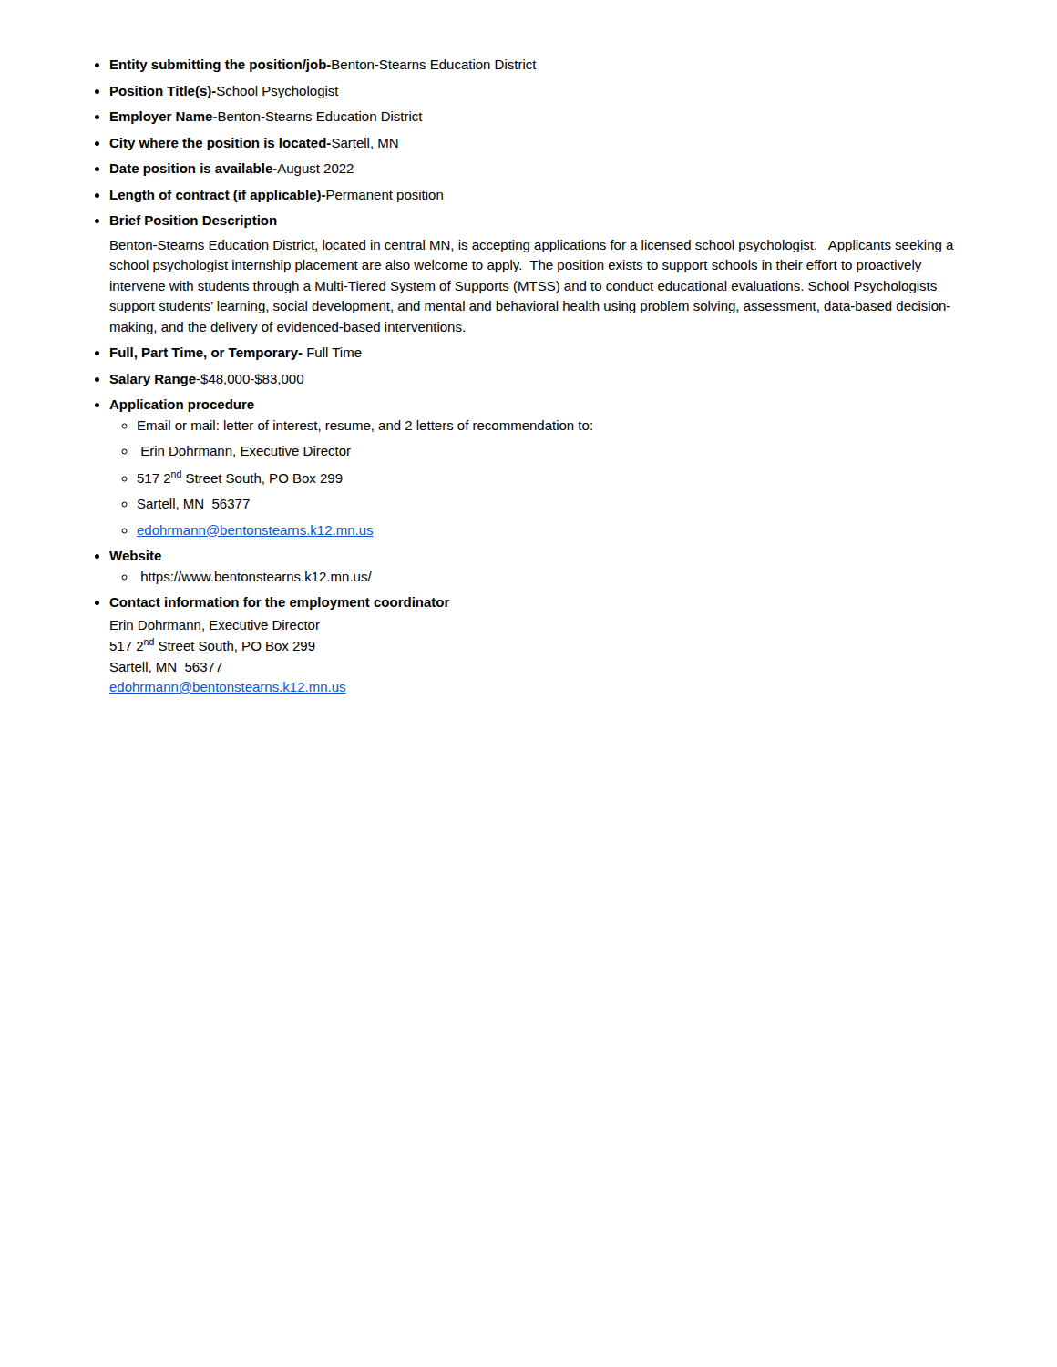Entity submitting the position/job-Benton-Stearns Education District
Position Title(s)-School Psychologist
Employer Name-Benton-Stearns Education District
City where the position is located-Sartell, MN
Date position is available-August 2022
Length of contract (if applicable)-Permanent position
Brief Position Description
Benton-Stearns Education District, located in central MN, is accepting applications for a licensed school psychologist. Applicants seeking a school psychologist internship placement are also welcome to apply. The position exists to support schools in their effort to proactively intervene with students through a Multi-Tiered System of Supports (MTSS) and to conduct educational evaluations. School Psychologists support students’ learning, social development, and mental and behavioral health using problem solving, assessment, data-based decision-making, and the delivery of evidenced-based interventions.
Full, Part Time, or Temporary- Full Time
Salary Range-$48,000-$83,000
Application procedure
Email or mail: letter of interest, resume, and 2 letters of recommendation to:
Erin Dohrmann, Executive Director
517 2nd Street South, PO Box 299
Sartell, MN 56377
edohrmann@bentonstearns.k12.mn.us
Website
https://www.bentonstearns.k12.mn.us/
Contact information for the employment coordinator
Erin Dohrmann, Executive Director
517 2nd Street South, PO Box 299
Sartell, MN 56377
edohrmann@bentonstearns.k12.mn.us